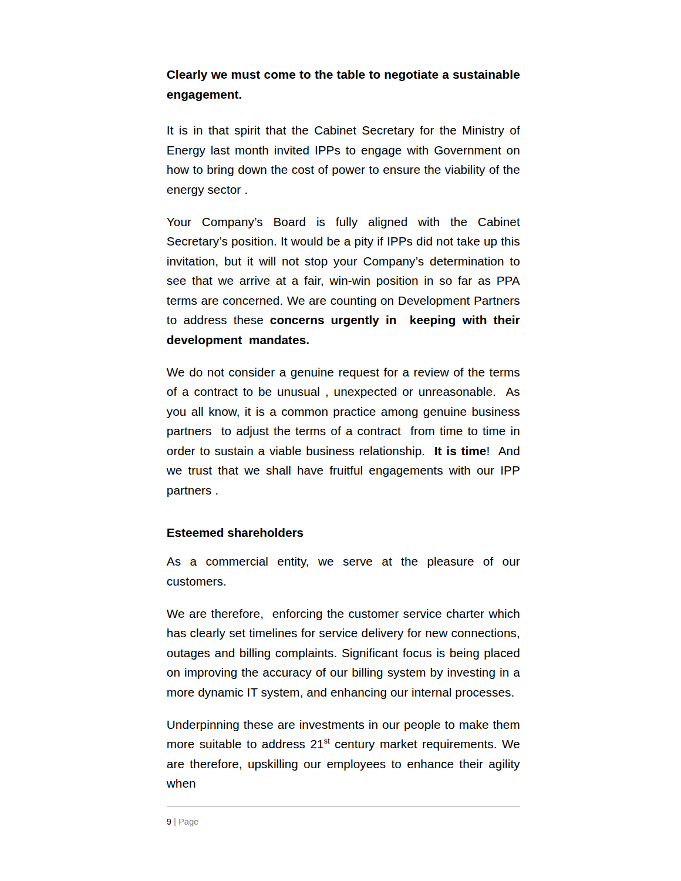Clearly we must come to the table to negotiate a sustainable engagement.
It is in that spirit that the Cabinet Secretary for the Ministry of Energy last month invited IPPs to engage with Government on how to bring down the cost of power to ensure the viability of the energy sector .
Your Company’s Board is fully aligned with the Cabinet Secretary’s position. It would be a pity if IPPs did not take up this invitation, but it will not stop your Company’s determination to see that we arrive at a fair, win-win position in so far as PPA terms are concerned. We are counting on Development Partners to address these concerns urgently in keeping with their development mandates.
We do not consider a genuine request for a review of the terms of a contract to be unusual , unexpected or unreasonable. As you all know, it is a common practice among genuine business partners to adjust the terms of a contract from time to time in order to sustain a viable business relationship. It is time! And we trust that we shall have fruitful engagements with our IPP partners .
Esteemed shareholders
As a commercial entity, we serve at the pleasure of our customers.
We are therefore, enforcing the customer service charter which has clearly set timelines for service delivery for new connections, outages and billing complaints. Significant focus is being placed on improving the accuracy of our billing system by investing in a more dynamic IT system, and enhancing our internal processes.
Underpinning these are investments in our people to make them more suitable to address 21st century market requirements. We are therefore, upskilling our employees to enhance their agility when
9 | Page